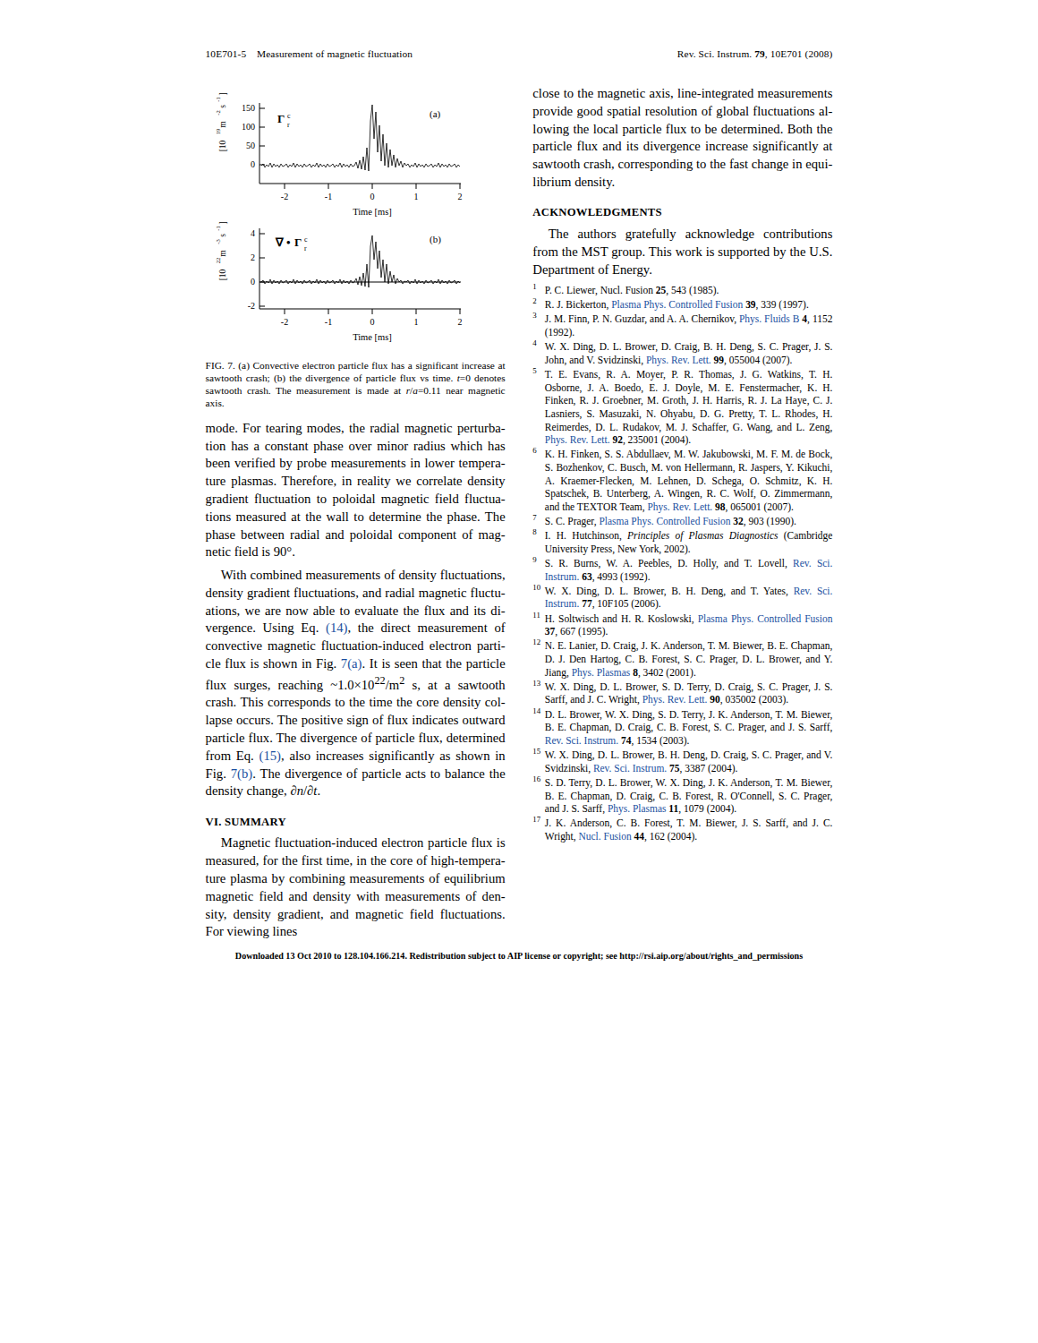10E701-5 Measurement of magnetic fluctuation
Rev. Sci. Instrum. 79, 10E701 (2008)
150 100 50 0 -2 -1 0 1 2 Time [ms] [10 19 m -2 s -1 ] Γ c r (a) 4 2 0 -2 -2 -1 0 1 2 Time [ms] [10 22 m -3 s -1 ] ∇ • Γ c r (b)
FIG. 7. (a) Convective electron particle flux has a significant increase at sawtooth crash; (b) the divergence of particle flux vs time. t=0 denotes sawtooth crash. The measurement is made at r/a=0.11 near magnetic axis.
mode. For tearing modes, the radial magnetic perturbation has a constant phase over minor radius which has been verified by probe measurements in lower temperature plasmas. Therefore, in reality we correlate density gradient fluctuation to poloidal magnetic field fluctuations measured at the wall to determine the phase. The phase between radial and poloidal component of magnetic field is 90°.
With combined measurements of density fluctuations, density gradient fluctuations, and radial magnetic fluctuations, we are now able to evaluate the flux and its divergence. Using Eq. (14), the direct measurement of convective magnetic fluctuation-induced electron particle flux is shown in Fig. 7(a). It is seen that the particle flux surges, reaching ~1.0×1022/m2 s, at a sawtooth crash. This corresponds to the time the core density collapse occurs. The positive sign of flux indicates outward particle flux. The divergence of particle flux, determined from Eq. (15), also increases significantly as shown in Fig. 7(b). The divergence of particle acts to balance the density change, ∂n/∂t.
VI. SUMMARY
Magnetic fluctuation-induced electron particle flux is measured, for the first time, in the core of high-temperature plasma by combining measurements of equilibrium magnetic field and density with measurements of density, density gradient, and magnetic field fluctuations. For viewing lines
close to the magnetic axis, line-integrated measurements provide good spatial resolution of global fluctuations allowing the local particle flux to be determined. Both the particle flux and its divergence increase significantly at sawtooth crash, corresponding to the fast change in equilibrium density.
ACKNOWLEDGMENTS
The authors gratefully acknowledge contributions from the MST group. This work is supported by the U.S. Department of Energy.
1 P. C. Liewer, Nucl. Fusion 25, 543 (1985).
2 R. J. Bickerton, Plasma Phys. Controlled Fusion 39, 339 (1997).
3 J. M. Finn, P. N. Guzdar, and A. A. Chernikov, Phys. Fluids B 4, 1152 (1992).
4 W. X. Ding, D. L. Brower, D. Craig, B. H. Deng, S. C. Prager, J. S. John, and V. Svidzinski, Phys. Rev. Lett. 99, 055004 (2007).
5 T. E. Evans, R. A. Moyer, P. R. Thomas, J. G. Watkins, T. H. Osborne, J. A. Boedo, E. J. Doyle, M. E. Fenstermacher, K. H. Finken, R. J. Groebner, M. Groth, J. H. Harris, R. J. La Haye, C. J. Lasniers, S. Masuzaki, N. Ohyabu, D. G. Pretty, T. L. Rhodes, H. Reimerdes, D. L. Rudakov, M. J. Schaffer, G. Wang, and L. Zeng, Phys. Rev. Lett. 92, 235001 (2004).
6 K. H. Finken, S. S. Abdullaev, M. W. Jakubowski, M. F. M. de Bock, S. Bozhenkov, C. Busch, M. von Hellermann, R. Jaspers, Y. Kikuchi, A. Kraemer-Flecken, M. Lehnen, D. Schega, O. Schmitz, K. H. Spatschek, B. Unterberg, A. Wingen, R. C. Wolf, O. Zimmermann, and the TEXTOR Team, Phys. Rev. Lett. 98, 065001 (2007).
7 S. C. Prager, Plasma Phys. Controlled Fusion 32, 903 (1990).
8 I. H. Hutchinson, Principles of Plasmas Diagnostics (Cambridge University Press, New York, 2002).
9 S. R. Burns, W. A. Peebles, D. Holly, and T. Lovell, Rev. Sci. Instrum. 63, 4993 (1992).
10 W. X. Ding, D. L. Brower, B. H. Deng, and T. Yates, Rev. Sci. Instrum. 77, 10F105 (2006).
11 H. Soltwisch and H. R. Koslowski, Plasma Phys. Controlled Fusion 37, 667 (1995).
12 N. E. Lanier, D. Craig, J. K. Anderson, T. M. Biewer, B. E. Chapman, D. J. Den Hartog, C. B. Forest, S. C. Prager, D. L. Brower, and Y. Jiang, Phys. Plasmas 8, 3402 (2001).
13 W. X. Ding, D. L. Brower, S. D. Terry, D. Craig, S. C. Prager, J. S. Sarff, and J. C. Wright, Phys. Rev. Lett. 90, 035002 (2003).
14 D. L. Brower, W. X. Ding, S. D. Terry, J. K. Anderson, T. M. Biewer, B. E. Chapman, D. Craig, C. B. Forest, S. C. Prager, and J. S. Sarff, Rev. Sci. Instrum. 74, 1534 (2003).
15 W. X. Ding, D. L. Brower, B. H. Deng, D. Craig, S. C. Prager, and V. Svidzinski, Rev. Sci. Instrum. 75, 3387 (2004).
16 S. D. Terry, D. L. Brower, W. X. Ding, J. K. Anderson, T. M. Biewer, B. E. Chapman, D. Craig, C. B. Forest, R. O'Connell, S. C. Prager, and J. S. Sarff, Phys. Plasmas 11, 1079 (2004).
17 J. K. Anderson, C. B. Forest, T. M. Biewer, J. S. Sarff, and J. C. Wright, Nucl. Fusion 44, 162 (2004).
Downloaded 13 Oct 2010 to 128.104.166.214. Redistribution subject to AIP license or copyright; see http://rsi.aip.org/about/rights_and_permissions